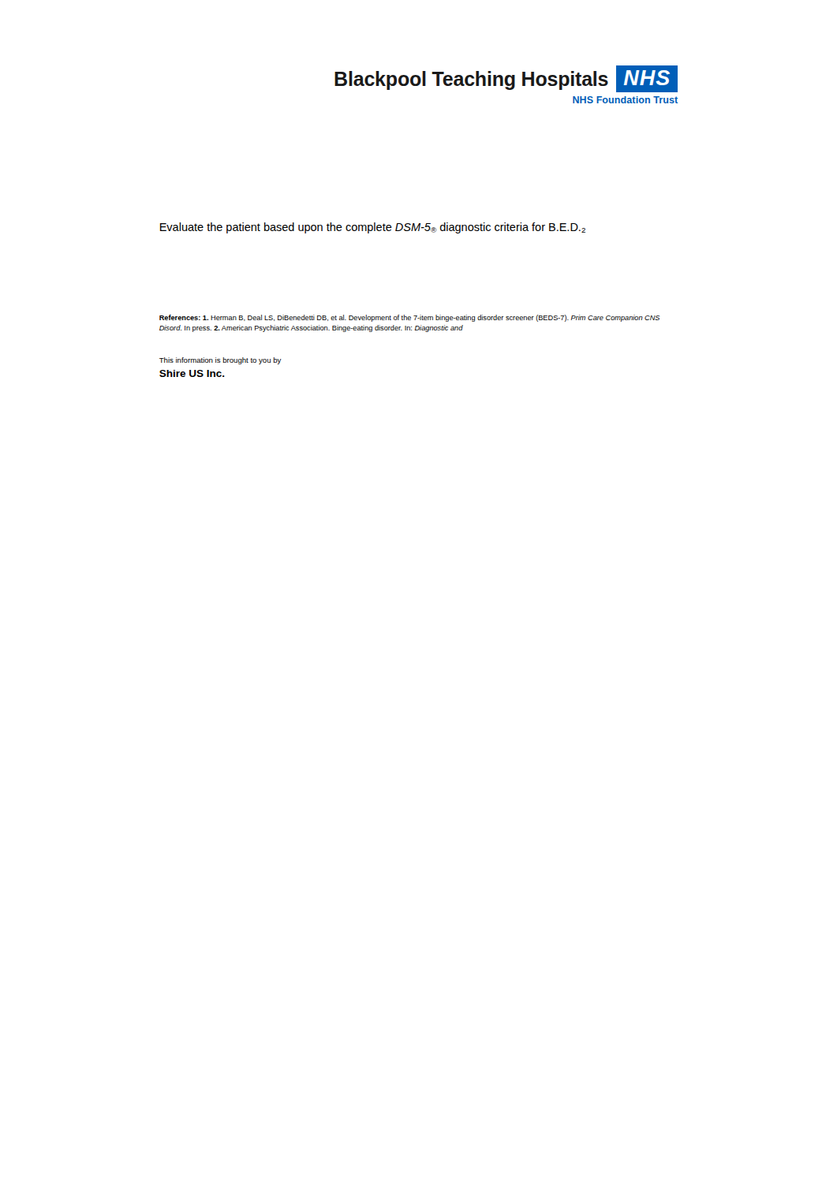Blackpool Teaching Hospitals NHS
NHS Foundation Trust
Evaluate the patient based upon the complete DSM-5® diagnostic criteria for B.E.D.2
References: 1. Herman B, Deal LS, DiBenedetti DB, et al. Development of the 7-item binge-eating disorder screener (BEDS-7). Prim Care Companion CNS Disord. In press. 2. American Psychiatric Association. Binge-eating disorder. In: Diagnostic and
This information is brought to you by Shire US Inc.